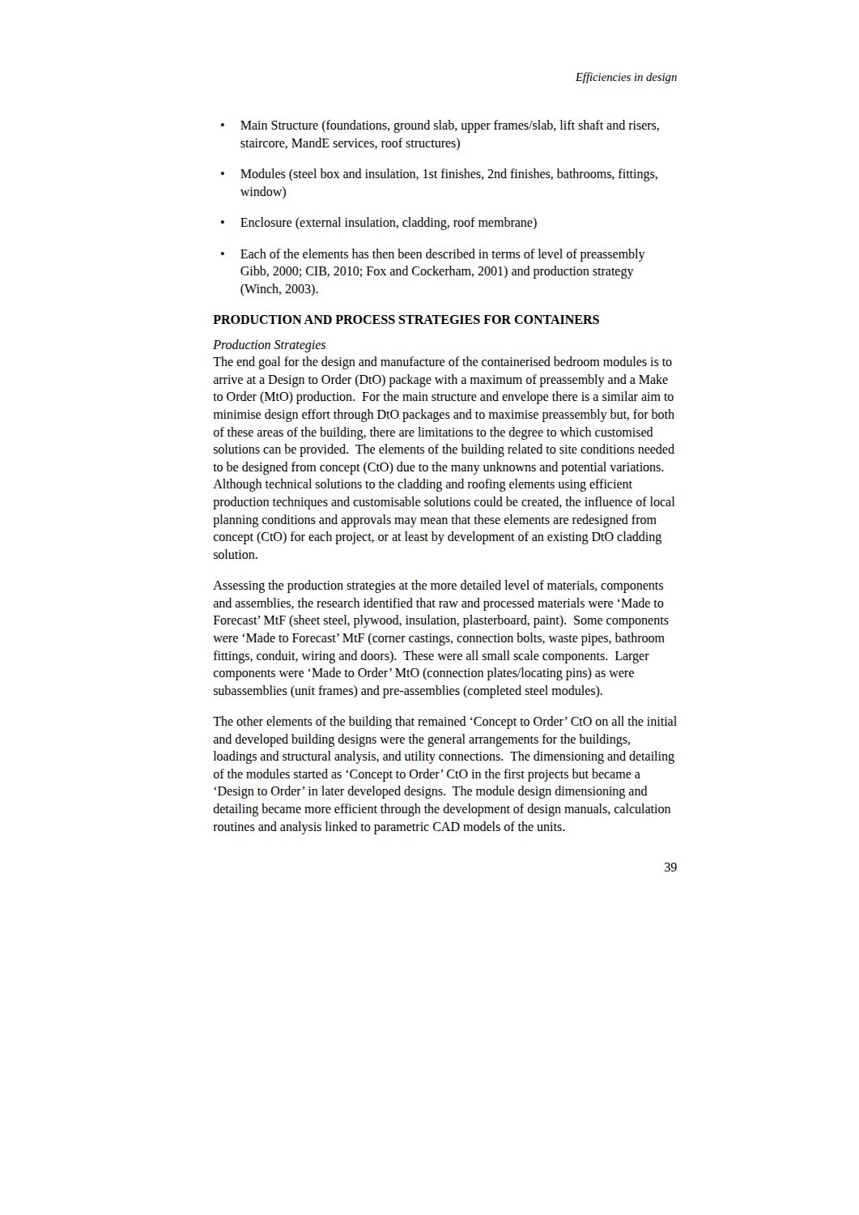Efficiencies in design
Main Structure (foundations, ground slab, upper frames/slab, lift shaft and risers, staircore, MandE services, roof structures)
Modules (steel box and insulation, 1st finishes, 2nd finishes, bathrooms, fittings, window)
Enclosure (external insulation, cladding, roof membrane)
Each of the elements has then been described in terms of level of preassembly Gibb, 2000; CIB, 2010; Fox and Cockerham, 2001) and production strategy (Winch, 2003).
Production and process strategies for containers
Production Strategies
The end goal for the design and manufacture of the containerised bedroom modules is to arrive at a Design to Order (DtO) package with a maximum of preassembly and a Make to Order (MtO) production. For the main structure and envelope there is a similar aim to minimise design effort through DtO packages and to maximise preassembly but, for both of these areas of the building, there are limitations to the degree to which customised solutions can be provided. The elements of the building related to site conditions needed to be designed from concept (CtO) due to the many unknowns and potential variations. Although technical solutions to the cladding and roofing elements using efficient production techniques and customisable solutions could be created, the influence of local planning conditions and approvals may mean that these elements are redesigned from concept (CtO) for each project, or at least by development of an existing DtO cladding solution.
Assessing the production strategies at the more detailed level of materials, components and assemblies, the research identified that raw and processed materials were ‘Made to Forecast’ MtF (sheet steel, plywood, insulation, plasterboard, paint). Some components were ‘Made to Forecast’ MtF (corner castings, connection bolts, waste pipes, bathroom fittings, conduit, wiring and doors). These were all small scale components. Larger components were ‘Made to Order’ MtO (connection plates/locating pins) as were subassemblies (unit frames) and pre-assemblies (completed steel modules).
The other elements of the building that remained ‘Concept to Order’ CtO on all the initial and developed building designs were the general arrangements for the buildings, loadings and structural analysis, and utility connections. The dimensioning and detailing of the modules started as ‘Concept to Order’ CtO in the first projects but became a ‘Design to Order’ in later developed designs. The module design dimensioning and detailing became more efficient through the development of design manuals, calculation routines and analysis linked to parametric CAD models of the units.
39